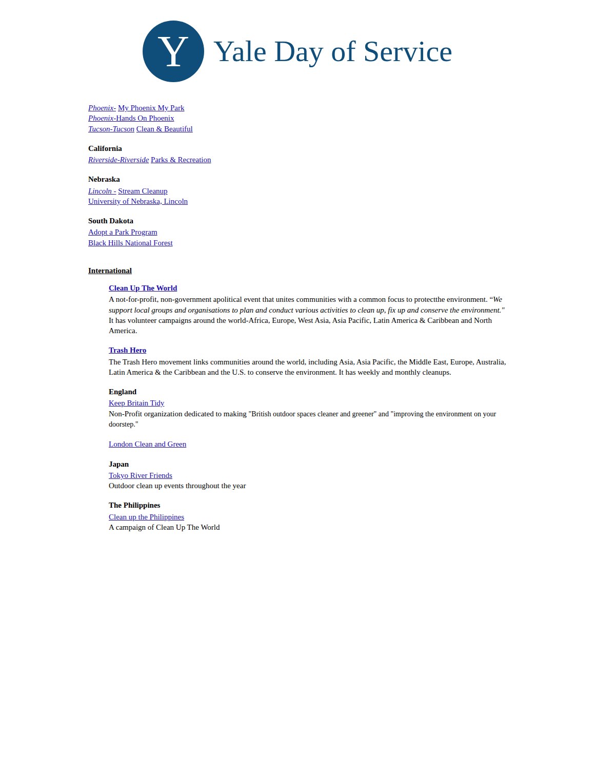Y
Yale Day of Service
Phoenix- My Phoenix My Park
Phoenix-Hands On Phoenix
Tucson-Tucson Clean & Beautiful
California
Riverside-Riverside Parks & Recreation
Nebraska
Lincoln - Stream Cleanup
University of Nebraska, Lincoln
South Dakota
Adopt a Park Program
Black Hills National Forest
International
Clean Up The World
A not-for-profit, non-government apolitical event that unites communities with a common focus to protectthe environment. “We support local groups and organisations to plan and conduct various activities to clean up, fix up and conserve the environment." It has volunteer campaigns around the world-Africa, Europe, West Asia, Asia Pacific, Latin America & Caribbean and North America.
Trash Hero
The Trash Hero movement links communities around the world, including Asia, Asia Pacific, the Middle East, Europe, Australia, Latin America & the Caribbean and the U.S. to conserve the environment. It has weekly and monthly cleanups.
England
Keep Britain Tidy
Non-Profit organization dedicated to making "British outdoor spaces cleaner and greener" and "improving the environment on your doorstep."
London Clean and Green
Japan
Tokyo River Friends
Outdoor clean up events throughout the year
The Philippines
Clean up the Philippines
A campaign of Clean Up The World